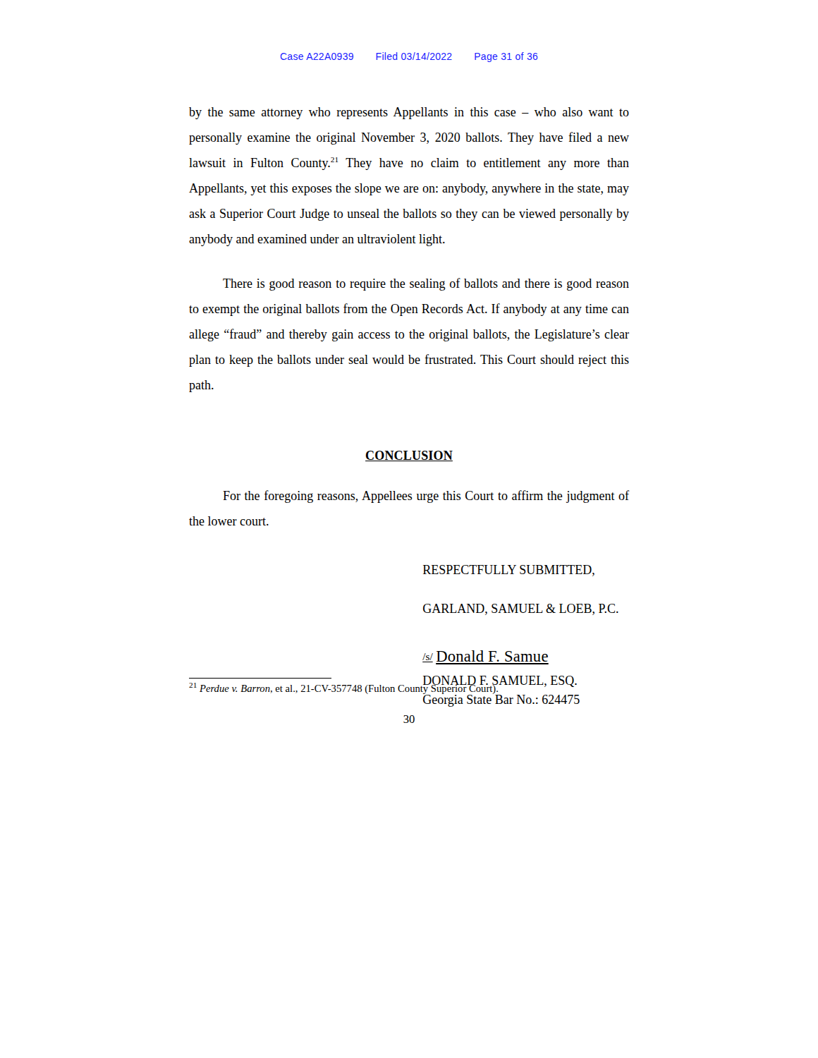Case A22A0939 Filed 03/14/2022 Page 31 of 36
by the same attorney who represents Appellants in this case – who also want to personally examine the original November 3, 2020 ballots. They have filed a new lawsuit in Fulton County.21 They have no claim to entitlement any more than Appellants, yet this exposes the slope we are on: anybody, anywhere in the state, may ask a Superior Court Judge to unseal the ballots so they can be viewed personally by anybody and examined under an ultraviolent light.
There is good reason to require the sealing of ballots and there is good reason to exempt the original ballots from the Open Records Act. If anybody at any time can allege “fraud” and thereby gain access to the original ballots, the Legislature’s clear plan to keep the ballots under seal would be frustrated. This Court should reject this path.
CONCLUSION
For the foregoing reasons, Appellees urge this Court to affirm the judgment of the lower court.
RESPECTFULLY SUBMITTED,
GARLAND, SAMUEL & LOEB, P.C.
/s/ Donald F. Samue
DONALD F. SAMUEL, ESQ.
Georgia State Bar No.: 624475
21 Perdue v. Barron, et al., 21-CV-357748 (Fulton County Superior Court).
30